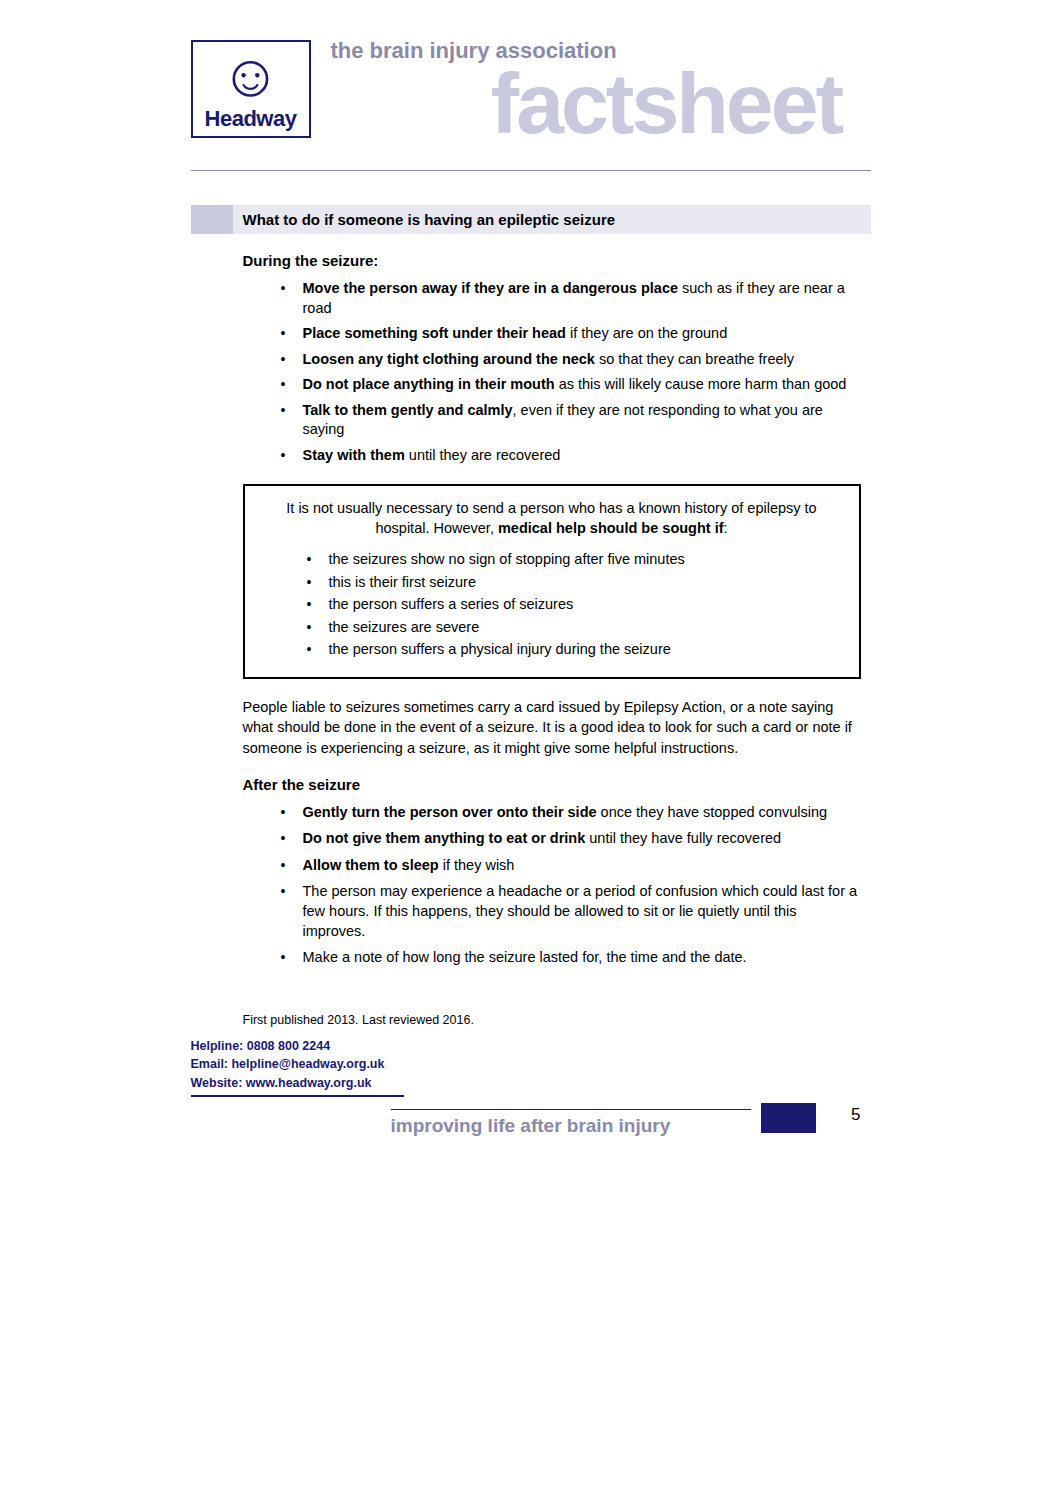☺
Headway
the brain injury association
factsheet
What to do if someone is having an epileptic seizure
During the seizure:
Move the person away if they are in a dangerous place such as if they are near a road
Place something soft under their head if they are on the ground
Loosen any tight clothing around the neck so that they can breathe freely
Do not place anything in their mouth as this will likely cause more harm than good
Talk to them gently and calmly, even if they are not responding to what you are saying
Stay with them until they are recovered
It is not usually necessary to send a person who has a known history of epilepsy to hospital. However, medical help should be sought if:
the seizures show no sign of stopping after five minutes
this is their first seizure
the person suffers a series of seizures
the seizures are severe
the person suffers a physical injury during the seizure
People liable to seizures sometimes carry a card issued by Epilepsy Action, or a note saying what should be done in the event of a seizure. It is a good idea to look for such a card or note if someone is experiencing a seizure, as it might give some helpful instructions.
After the seizure
Gently turn the person over onto their side once they have stopped convulsing
Do not give them anything to eat or drink until they have fully recovered
Allow them to sleep if they wish
The person may experience a headache or a period of confusion which could last for a few hours. If this happens, they should be allowed to sit or lie quietly until this improves.
Make a note of how long the seizure lasted for, the time and the date.
First published 2013. Last reviewed 2016.
Helpline: 0808 800 2244
Email: helpline@headway.org.uk
Website: www.headway.org.uk
improving life after brain injury
5